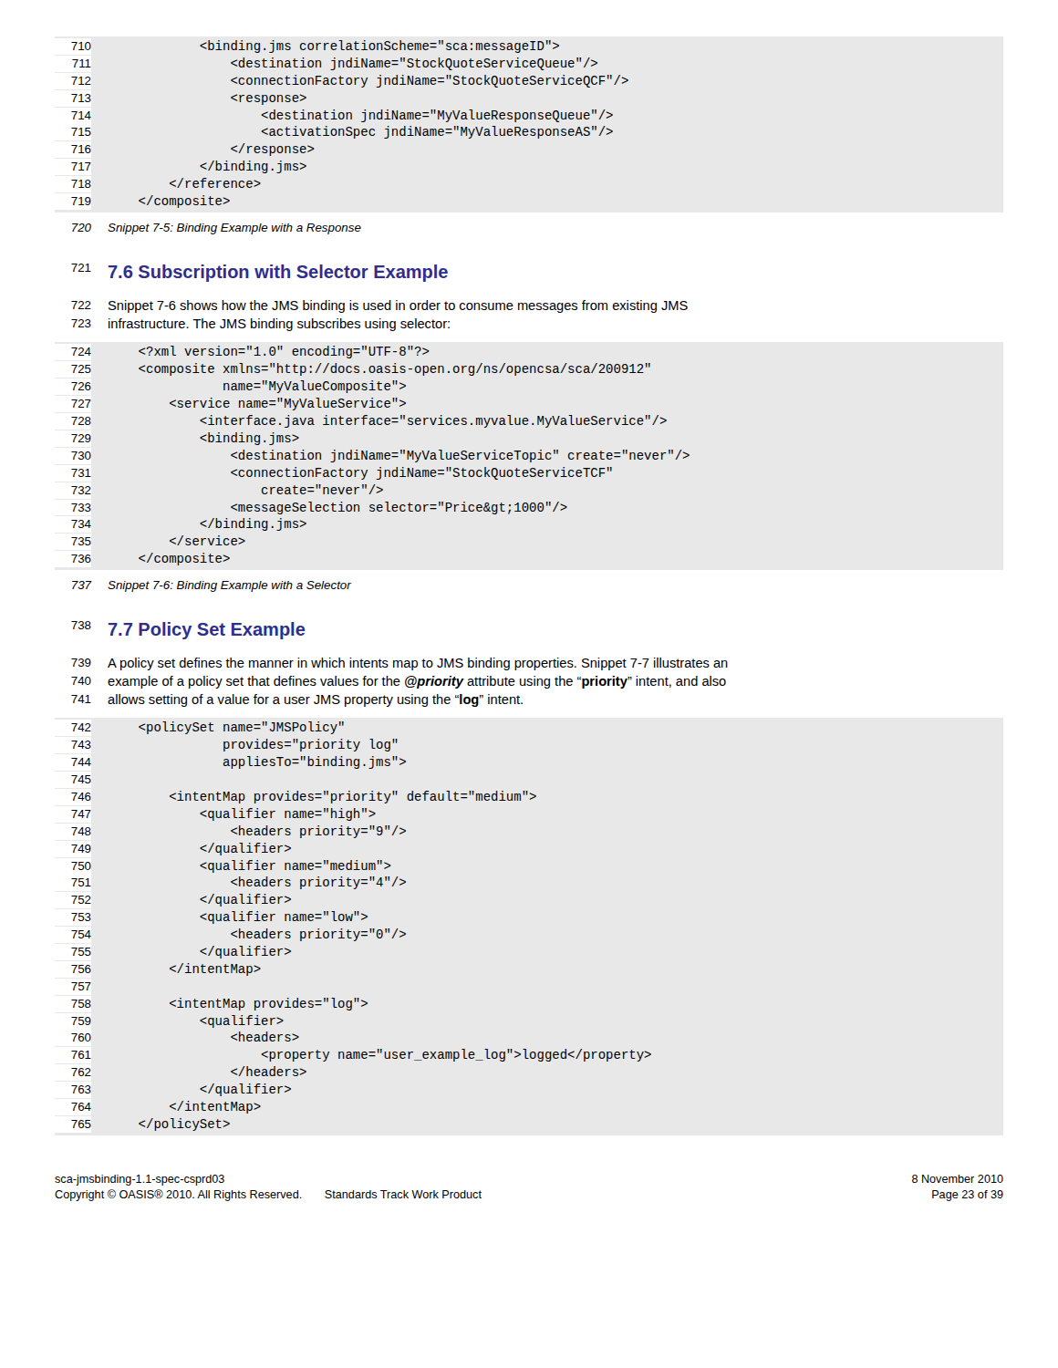710            <binding.jms correlationScheme="sca:messageID">
711                <destination jndiName="StockQuoteServiceQueue"/>
712                <connectionFactory jndiName="StockQuoteServiceQCF"/>
713                <response>
714                    <destination jndiName="MyValueResponseQueue"/>
715                    <activationSpec jndiName="MyValueResponseAS"/>
716                </response>
717            </binding.jms>
718        </reference>
719    </composite>
720 Snippet 7-5: Binding Example with a Response
7217.6 Subscription with Selector Example
722 Snippet 7-6 shows how the JMS binding is used in order to consume messages from existing JMS
723infrastructure. The JMS binding subscribes using selector:
724    <?xml version="1.0" encoding="UTF-8"?>
725    <composite xmlns="http://docs.oasis-open.org/ns/opencsa/sca/200912"
726               name="MyValueComposite">
727        <service name="MyValueService">
728            <interface.java interface="services.myvalue.MyValueService"/>
729            <binding.jms>
730                <destination jndiName="MyValueServiceTopic" create="never"/>
731                <connectionFactory jndiName="StockQuoteServiceTCF"
732                    create="never"/>
733                <messageSelection selector="Price&gt;1000"/>
734            </binding.jms>
735        </service>
736    </composite>
737 Snippet 7-6: Binding Example with a Selector
7387.7 Policy Set Example
739 A policy set defines the manner in which intents map to JMS binding properties. Snippet 7-7 illustrates an
740example of a policy set that defines values for the @priority attribute using the “priority” intent, and also
741allows setting of a value for a user JMS property using the “log” intent.
742    <policySet name="JMSPolicy"
743               provides="priority log"
744               appliesTo="binding.jms">
745
746        <intentMap provides="priority" default="medium">
747            <qualifier name="high">
748                <headers priority="9"/>
749            </qualifier>
750            <qualifier name="medium">
751                <headers priority="4"/>
752            </qualifier>
753            <qualifier name="low">
754                <headers priority="0"/>
755            </qualifier>
756        </intentMap>
757
758        <intentMap provides="log">
759            <qualifier>
760                <headers>
761                    <property name="user_example_log">logged</property>
762                </headers>
763            </qualifier>
764        </intentMap>
765    </policySet>
sca-jmsbinding-1.1-spec-csprd03
Copyright © OASIS® 2010. All Rights Reserved. Standards Track Work Product
8 November 2010
Page 23 of 39